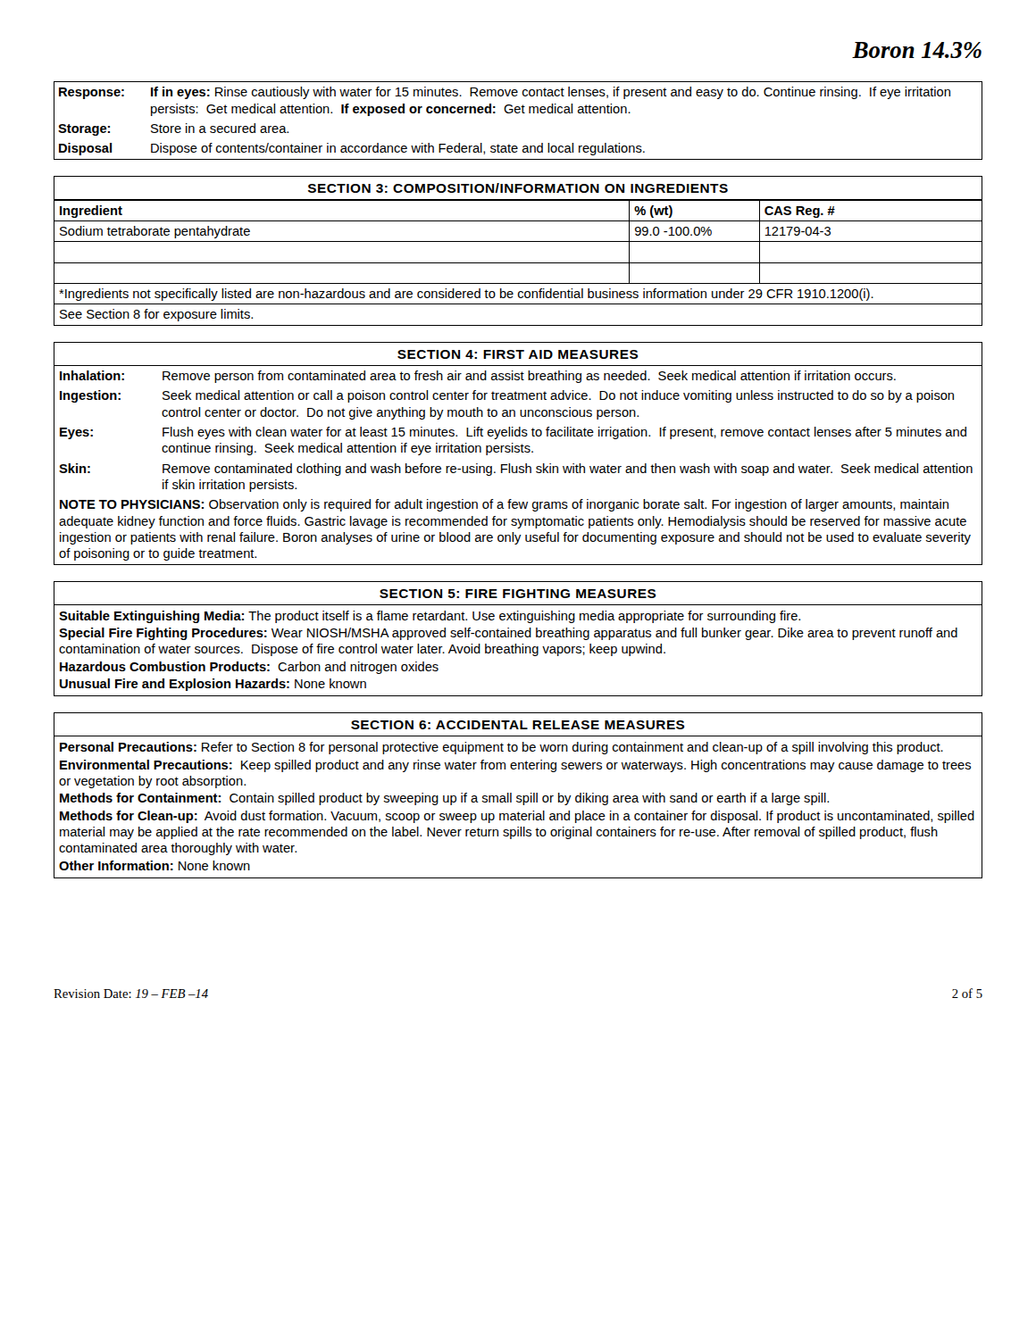Boron 14.3%
| Response: | If in eyes: Rinse cautiously with water for 15 minutes. Remove contact lenses, if present and easy to do. Continue rinsing. If eye irritation persists: Get medical attention. If exposed or concerned: Get medical attention. |
| Storage: | Store in a secured area. |
| Disposal | Dispose of contents/container in accordance with Federal, state and local regulations. |
SECTION 3: COMPOSITION/INFORMATION ON INGREDIENTS
| Ingredient | % (wt) | CAS Reg. # |
| --- | --- | --- |
| Sodium tetraborate pentahydrate | 99.0 -100.0% | 12179-04-3 |
| *Ingredients not specifically listed are non-hazardous and are considered to be confidential business information under 29 CFR 1910.1200(i). |
| See Section 8 for exposure limits. |
SECTION 4: FIRST AID MEASURES
| Inhalation: | Remove person from contaminated area to fresh air and assist breathing as needed. Seek medical attention if irritation occurs. |
| Ingestion: | Seek medical attention or call a poison control center for treatment advice. Do not induce vomiting unless instructed to do so by a poison control center or doctor. Do not give anything by mouth to an unconscious person. |
| Eyes: | Flush eyes with clean water for at least 15 minutes. Lift eyelids to facilitate irrigation. If present, remove contact lenses after 5 minutes and continue rinsing. Seek medical attention if eye irritation persists. |
| Skin: | Remove contaminated clothing and wash before re-using. Flush skin with water and then wash with soap and water. Seek medical attention if skin irritation persists. |
| NOTE TO PHYSICIANS: Observation only is required for adult ingestion of a few grams of inorganic borate salt. For ingestion of larger amounts, maintain adequate kidney function and force fluids. Gastric lavage is recommended for symptomatic patients only. Hemodialysis should be reserved for massive acute ingestion or patients with renal failure. Boron analyses of urine or blood are only useful for documenting exposure and should not be used to evaluate severity of poisoning or to guide treatment. |
SECTION 5: FIRE FIGHTING MEASURES
Suitable Extinguishing Media: The product itself is a flame retardant. Use extinguishing media appropriate for surrounding fire.
Special Fire Fighting Procedures: Wear NIOSH/MSHA approved self-contained breathing apparatus and full bunker gear. Dike area to prevent runoff and contamination of water sources. Dispose of fire control water later. Avoid breathing vapors; keep upwind.
Hazardous Combustion Products: Carbon and nitrogen oxides
Unusual Fire and Explosion Hazards: None known
SECTION 6: ACCIDENTAL RELEASE MEASURES
Personal Precautions: Refer to Section 8 for personal protective equipment to be worn during containment and clean-up of a spill involving this product.
Environmental Precautions: Keep spilled product and any rinse water from entering sewers or waterways. High concentrations may cause damage to trees or vegetation by root absorption.
Methods for Containment: Contain spilled product by sweeping up if a small spill or by diking area with sand or earth if a large spill.
Methods for Clean-up: Avoid dust formation. Vacuum, scoop or sweep up material and place in a container for disposal. If product is uncontaminated, spilled material may be applied at the rate recommended on the label. Never return spills to original containers for re-use. After removal of spilled product, flush contaminated area thoroughly with water.
Other Information: None known
Revision Date: 19 – FEB –14
2 of 5